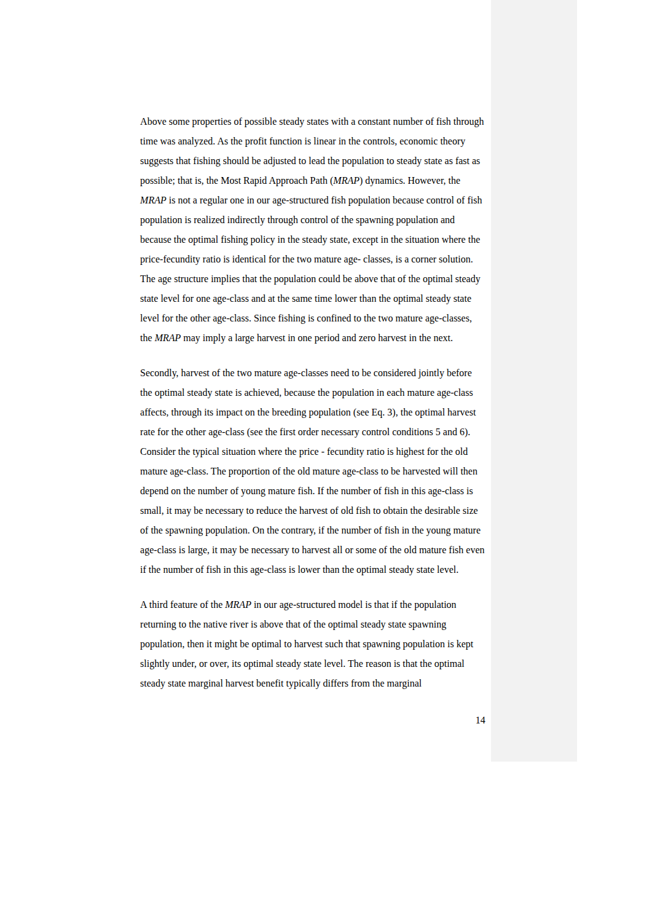Above some properties of possible steady states with a constant number of fish through time was analyzed. As the profit function is linear in the controls, economic theory suggests that fishing should be adjusted to lead the population to steady state as fast as possible; that is, the Most Rapid Approach Path (MRAP) dynamics. However, the MRAP is not a regular one in our age-structured fish population because control of fish population is realized indirectly through control of the spawning population and because the optimal fishing policy in the steady state, except in the situation where the price-fecundity ratio is identical for the two mature age- classes, is a corner solution. The age structure implies that the population could be above that of the optimal steady state level for one age-class and at the same time lower than the optimal steady state level for the other age-class. Since fishing is confined to the two mature age-classes, the MRAP may imply a large harvest in one period and zero harvest in the next.
Secondly, harvest of the two mature age-classes need to be considered jointly before the optimal steady state is achieved, because the population in each mature age-class affects, through its impact on the breeding population (see Eq. 3), the optimal harvest rate for the other age-class (see the first order necessary control conditions 5 and 6). Consider the typical situation where the price - fecundity ratio is highest for the old mature age-class. The proportion of the old mature age-class to be harvested will then depend on the number of young mature fish. If the number of fish in this age-class is small, it may be necessary to reduce the harvest of old fish to obtain the desirable size of the spawning population. On the contrary, if the number of fish in the young mature age-class is large, it may be necessary to harvest all or some of the old mature fish even if the number of fish in this age-class is lower than the optimal steady state level.
A third feature of the MRAP in our age-structured model is that if the population returning to the native river is above that of the optimal steady state spawning population, then it might be optimal to harvest such that spawning population is kept slightly under, or over, its optimal steady state level. The reason is that the optimal steady state marginal harvest benefit typically differs from the marginal
14